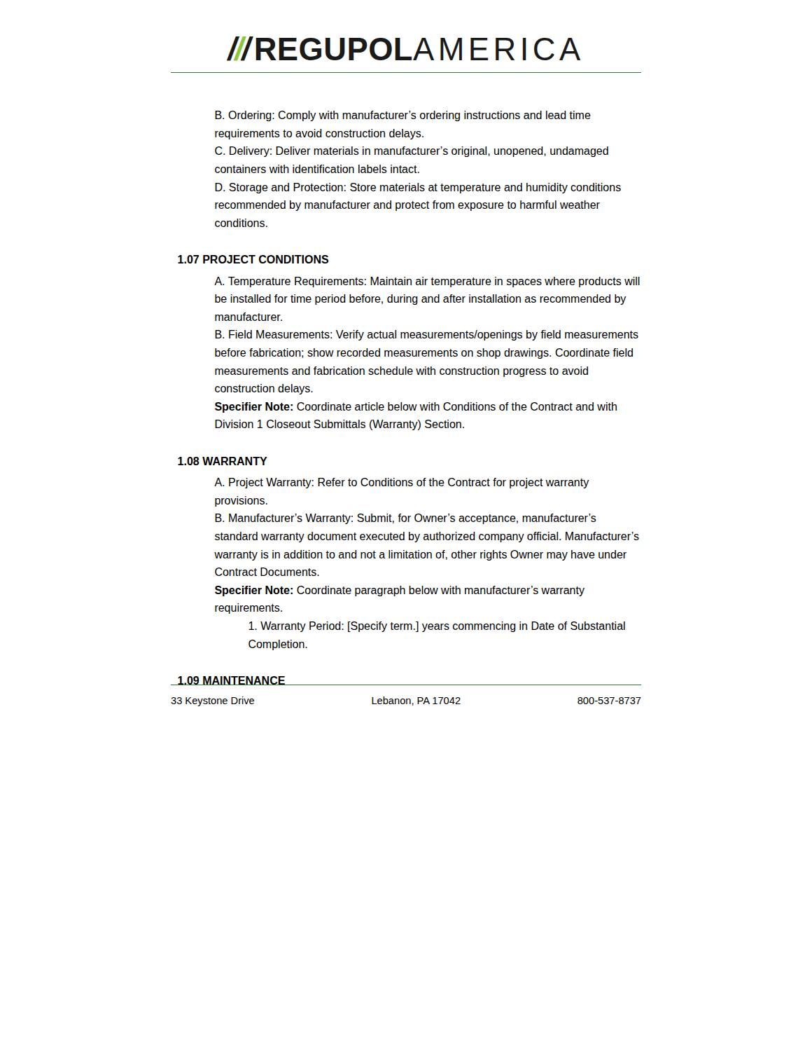/// REGUPOLAMERICA
B. Ordering: Comply with manufacturer’s ordering instructions and lead time requirements to avoid construction delays.
C. Delivery: Deliver materials in manufacturer’s original, unopened, undamaged containers with identification labels intact.
D. Storage and Protection: Store materials at temperature and humidity conditions recommended by manufacturer and protect from exposure to harmful weather conditions.
1.07 PROJECT CONDITIONS
A. Temperature Requirements: Maintain air temperature in spaces where products will be installed for time period before, during and after installation as recommended by manufacturer.
B. Field Measurements: Verify actual measurements/openings by field measurements before fabrication; show recorded measurements on shop drawings. Coordinate field measurements and fabrication schedule with construction progress to avoid construction delays.
Specifier Note: Coordinate article below with Conditions of the Contract and with Division 1 Closeout Submittals (Warranty) Section.
1.08 WARRANTY
A. Project Warranty: Refer to Conditions of the Contract for project warranty provisions.
B. Manufacturer’s Warranty: Submit, for Owner’s acceptance, manufacturer’s standard warranty document executed by authorized company official. Manufacturer’s warranty is in addition to and not a limitation of, other rights Owner may have under Contract Documents.
Specifier Note: Coordinate paragraph below with manufacturer’s warranty requirements.
1. Warranty Period: [Specify term.] years commencing in Date of Substantial Completion.
1.09 MAINTENANCE
33 Keystone Drive Lebanon, PA 17042 800-537-8737